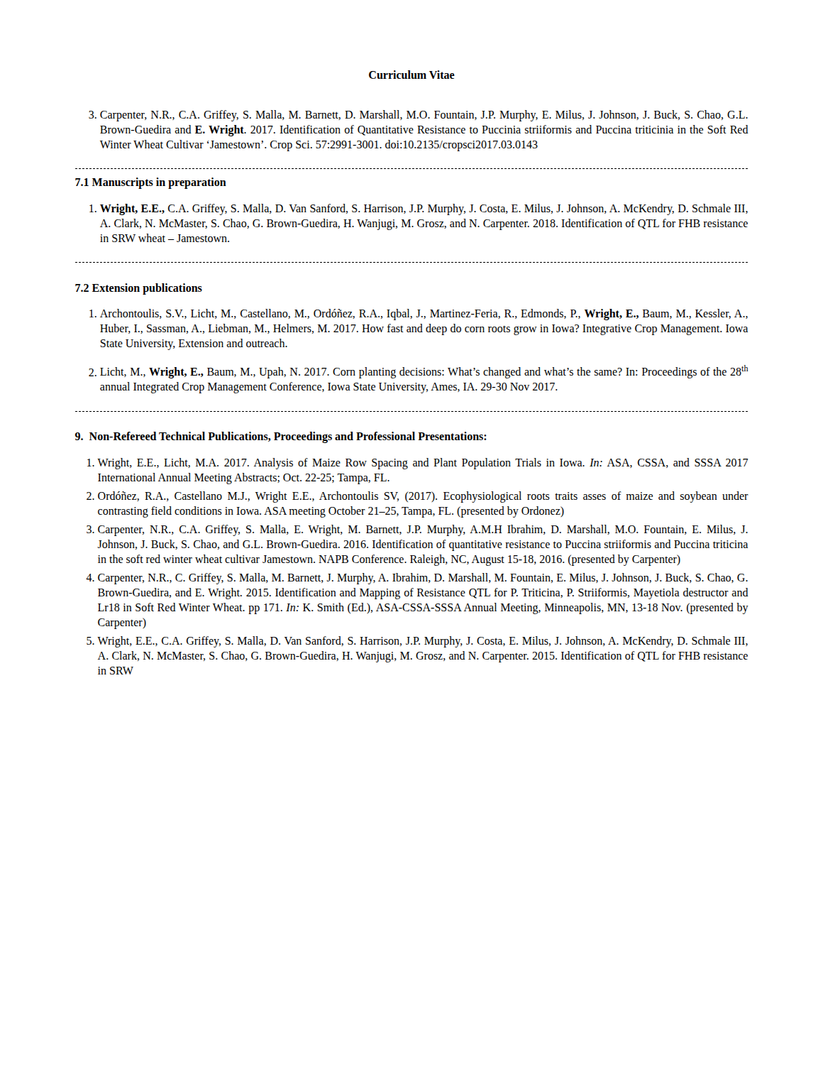Curriculum Vitae
Carpenter, N.R., C.A. Griffey, S. Malla, M. Barnett, D. Marshall, M.O. Fountain, J.P. Murphy, E. Milus, J. Johnson, J. Buck, S. Chao, G.L. Brown-Guedira and E. Wright. 2017. Identification of Quantitative Resistance to Puccinia striiformis and Puccina triticinia in the Soft Red Winter Wheat Cultivar ‘Jamestown’. Crop Sci. 57:2991-3001. doi:10.2135/cropsci2017.03.0143
7.1 Manuscripts in preparation
Wright, E.E., C.A. Griffey, S. Malla, D. Van Sanford, S. Harrison, J.P. Murphy, J. Costa, E. Milus, J. Johnson, A. McKendry, D. Schmale III, A. Clark, N. McMaster, S. Chao, G. Brown-Guedira, H. Wanjugi, M. Grosz, and N. Carpenter. 2018. Identification of QTL for FHB resistance in SRW wheat – Jamestown.
7.2 Extension publications
Archontoulis, S.V., Licht, M., Castellano, M., Ordóñez, R.A., Iqbal, J., Martinez-Feria, R., Edmonds, P., Wright, E., Baum, M., Kessler, A., Huber, I., Sassman, A., Liebman, M., Helmers, M. 2017. How fast and deep do corn roots grow in Iowa? Integrative Crop Management. Iowa State University, Extension and outreach.
Licht, M., Wright, E., Baum, M., Upah, N. 2017. Corn planting decisions: What’s changed and what’s the same? In: Proceedings of the 28th annual Integrated Crop Management Conference, Iowa State University, Ames, IA. 29-30 Nov 2017.
9. Non-Refereed Technical Publications, Proceedings and Professional Presentations:
Wright, E.E., Licht, M.A. 2017. Analysis of Maize Row Spacing and Plant Population Trials in Iowa. In: ASA, CSSA, and SSSA 2017 International Annual Meeting Abstracts; Oct. 22-25; Tampa, FL.
Ordóñez, R.A., Castellano M.J., Wright E.E., Archontoulis SV, (2017). Ecophysiological roots traits asses of maize and soybean under contrasting field conditions in Iowa. ASA meeting October 21–25, Tampa, FL. (presented by Ordonez)
Carpenter, N.R., C.A. Griffey, S. Malla, E. Wright, M. Barnett, J.P. Murphy, A.M.H Ibrahim, D. Marshall, M.O. Fountain, E. Milus, J. Johnson, J. Buck, S. Chao, and G.L. Brown-Guedira. 2016. Identification of quantitative resistance to Puccina striiformis and Puccina triticina in the soft red winter wheat cultivar Jamestown. NAPB Conference. Raleigh, NC, August 15-18, 2016. (presented by Carpenter)
Carpenter, N.R., C. Griffey, S. Malla, M. Barnett, J. Murphy, A. Ibrahim, D. Marshall, M. Fountain, E. Milus, J. Johnson, J. Buck, S. Chao, G. Brown-Guedira, and E. Wright. 2015. Identification and Mapping of Resistance QTL for P. Triticina, P. Striiformis, Mayetiola destructor and Lr18 in Soft Red Winter Wheat. pp 171. In: K. Smith (Ed.), ASA-CSSA-SSSA Annual Meeting, Minneapolis, MN, 13-18 Nov. (presented by Carpenter)
Wright, E.E., C.A. Griffey, S. Malla, D. Van Sanford, S. Harrison, J.P. Murphy, J. Costa, E. Milus, J. Johnson, A. McKendry, D. Schmale III, A. Clark, N. McMaster, S. Chao, G. Brown-Guedira, H. Wanjugi, M. Grosz, and N. Carpenter. 2015. Identification of QTL for FHB resistance in SRW